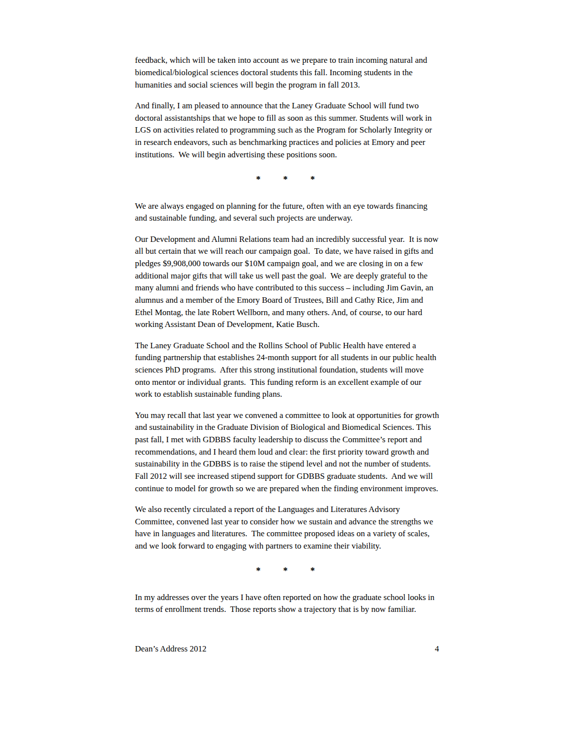feedback, which will be taken into account as we prepare to train incoming natural and biomedical/biological sciences doctoral students this fall. Incoming students in the humanities and social sciences will begin the program in fall 2013.
And finally, I am pleased to announce that the Laney Graduate School will fund two doctoral assistantships that we hope to fill as soon as this summer. Students will work in LGS on activities related to programming such as the Program for Scholarly Integrity or in research endeavors, such as benchmarking practices and policies at Emory and peer institutions. We will begin advertising these positions soon.
***
We are always engaged on planning for the future, often with an eye towards financing and sustainable funding, and several such projects are underway.
Our Development and Alumni Relations team had an incredibly successful year. It is now all but certain that we will reach our campaign goal. To date, we have raised in gifts and pledges $9,908,000 towards our $10M campaign goal, and we are closing in on a few additional major gifts that will take us well past the goal. We are deeply grateful to the many alumni and friends who have contributed to this success – including Jim Gavin, an alumnus and a member of the Emory Board of Trustees, Bill and Cathy Rice, Jim and Ethel Montag, the late Robert Wellborn, and many others. And, of course, to our hard working Assistant Dean of Development, Katie Busch.
The Laney Graduate School and the Rollins School of Public Health have entered a funding partnership that establishes 24-month support for all students in our public health sciences PhD programs. After this strong institutional foundation, students will move onto mentor or individual grants. This funding reform is an excellent example of our work to establish sustainable funding plans.
You may recall that last year we convened a committee to look at opportunities for growth and sustainability in the Graduate Division of Biological and Biomedical Sciences. This past fall, I met with GDBBS faculty leadership to discuss the Committee’s report and recommendations, and I heard them loud and clear: the first priority toward growth and sustainability in the GDBBS is to raise the stipend level and not the number of students. Fall 2012 will see increased stipend support for GDBBS graduate students. And we will continue to model for growth so we are prepared when the finding environment improves.
We also recently circulated a report of the Languages and Literatures Advisory Committee, convened last year to consider how we sustain and advance the strengths we have in languages and literatures. The committee proposed ideas on a variety of scales, and we look forward to engaging with partners to examine their viability.
***
In my addresses over the years I have often reported on how the graduate school looks in terms of enrollment trends. Those reports show a trajectory that is by now familiar.
Dean’s Address 2012
4